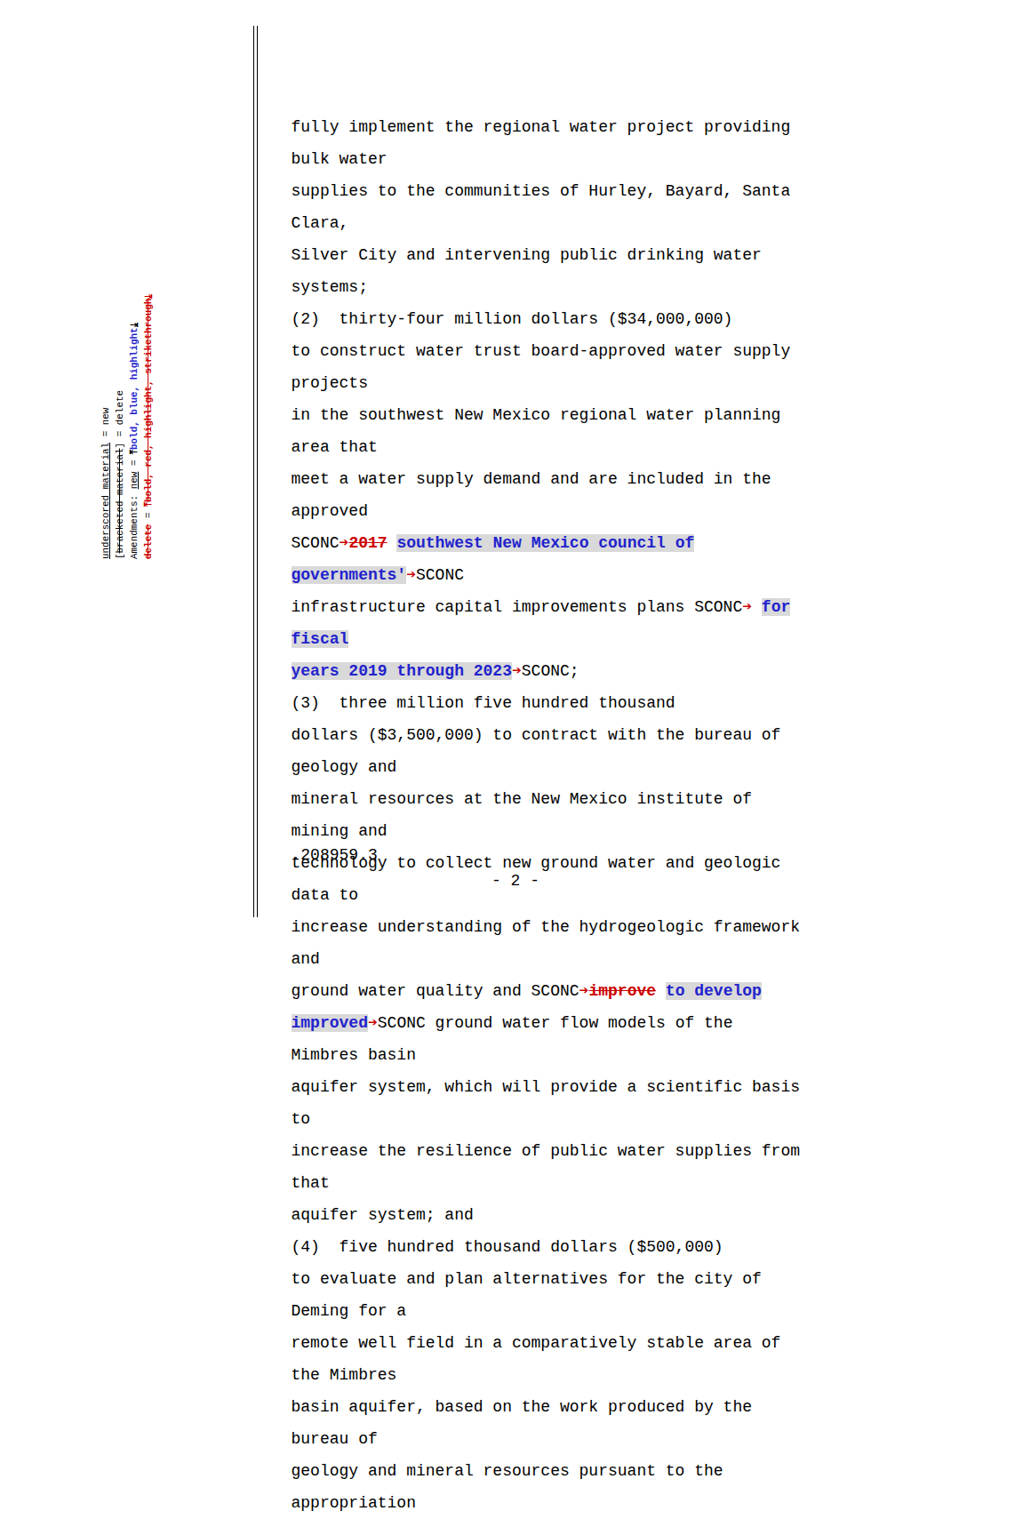underscored material = new
[bracketed material] = delete
Amendments: new = ⤒bold, blue, highlight⤓
delete = ⤒bold, red, highlight, strikethrough⤓
fully implement the regional water project providing bulk water
supplies to the communities of Hurley, Bayard, Santa Clara,
Silver City and intervening public drinking water systems;
(2) thirty-four million dollars ($34,000,000)
to construct water trust board-approved water supply projects
in the southwest New Mexico regional water planning area that
meet a water supply demand and are included in the approved
SCONC➔2017 southwest New Mexico council of governments'➔SCONC
infrastructure capital improvements plans SCONC➔ for fiscal
years 2019 through 2023➔SCONC;
(3) three million five hundred thousand
dollars ($3,500,000) to contract with the bureau of geology and
mineral resources at the New Mexico institute of mining and
technology to collect new ground water and geologic data to
increase understanding of the hydrogeologic framework and
ground water quality and SCONC➔improve to develop
improved➔SCONC ground water flow models of the Mimbres basin
aquifer system, which will provide a scientific basis to
increase the resilience of public water supplies from that
aquifer system; and
(4) five hundred thousand dollars ($500,000)
to evaluate and plan alternatives for the city of Deming for a
remote well field in a comparatively stable area of the Mimbres
basin aquifer, based on the work produced by the bureau of
geology and mineral resources pursuant to the appropriation
.208959.3
- 2 -